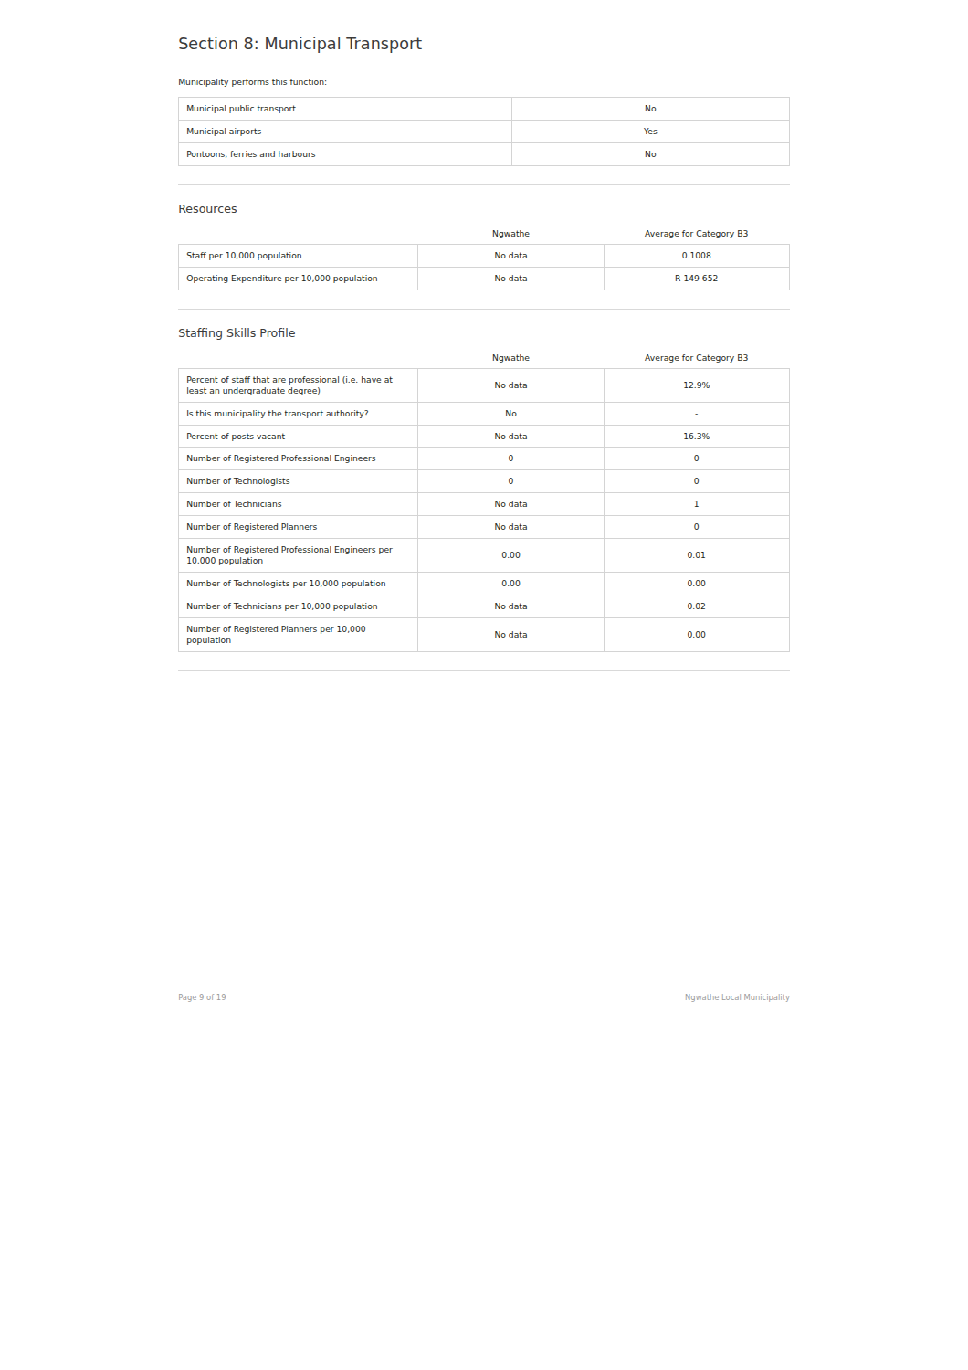Section 8: Municipal Transport
Municipality performs this function:
| Municipal public transport | No |
| Municipal airports | Yes |
| Pontoons, ferries and harbours | No |
Resources
| | Ngwathe | Average for Category B3 |
| Staff per 10,000 population | No data | 0.1008 |
| Operating Expenditure per 10,000 population | No data | R 149 652 |
Staffing Skills Profile
| | Ngwathe | Average for Category B3 |
| Percent of staff that are professional (i.e. have at least an undergraduate degree) | No data | 12.9% |
| Is this municipality the transport authority? | No | - |
| Percent of posts vacant | No data | 16.3% |
| Number of Registered Professional Engineers | 0 | 0 |
| Number of Technologists | 0 | 0 |
| Number of Technicians | No data | 1 |
| Number of Registered Planners | No data | 0 |
| Number of Registered Professional Engineers per 10,000 population | 0.00 | 0.01 |
| Number of Technologists per 10,000 population | 0.00 | 0.00 |
| Number of Technicians per 10,000 population | No data | 0.02 |
| Number of Registered Planners per 10,000 population | No data | 0.00 |
Page 9 of 19 Ngwathe Local Municipality